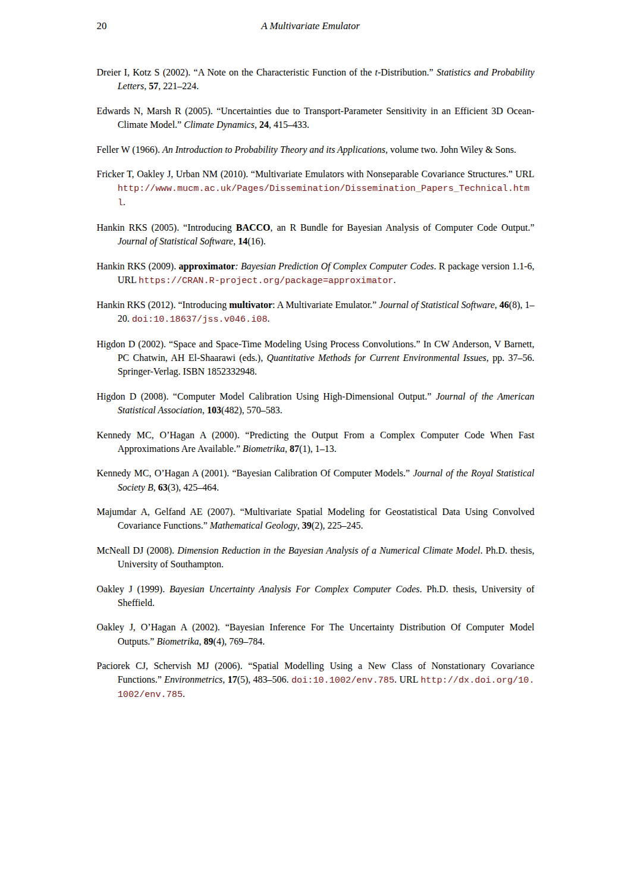20 A Multivariate Emulator
Dreier I, Kotz S (2002). “A Note on the Characteristic Function of the t-Distribution.” Statistics and Probability Letters, 57, 221–224.
Edwards N, Marsh R (2005). “Uncertainties due to Transport-Parameter Sensitivity in an Efficient 3D Ocean-Climate Model.” Climate Dynamics, 24, 415–433.
Feller W (1966). An Introduction to Probability Theory and its Applications, volume two. John Wiley & Sons.
Fricker T, Oakley J, Urban NM (2010). “Multivariate Emulators with Nonseparable Covariance Structures.” URL http://www.mucm.ac.uk/Pages/Dissemination/Dissemination_Papers_Technical.html.
Hankin RKS (2005). “Introducing BACCO, an R Bundle for Bayesian Analysis of Computer Code Output.” Journal of Statistical Software, 14(16).
Hankin RKS (2009). approximator: Bayesian Prediction Of Complex Computer Codes. R package version 1.1-6, URL https://CRAN.R-project.org/package=approximator.
Hankin RKS (2012). “Introducing multivator: A Multivariate Emulator.” Journal of Statistical Software, 46(8), 1–20. doi:10.18637/jss.v046.i08.
Higdon D (2002). “Space and Space-Time Modeling Using Process Convolutions.” In CW Anderson, V Barnett, PC Chatwin, AH El-Shaarawi (eds.), Quantitative Methods for Current Environmental Issues, pp. 37–56. Springer-Verlag. ISBN 1852332948.
Higdon D (2008). “Computer Model Calibration Using High-Dimensional Output.” Journal of the American Statistical Association, 103(482), 570–583.
Kennedy MC, O’Hagan A (2000). “Predicting the Output From a Complex Computer Code When Fast Approximations Are Available.” Biometrika, 87(1), 1–13.
Kennedy MC, O’Hagan A (2001). “Bayesian Calibration Of Computer Models.” Journal of the Royal Statistical Society B, 63(3), 425–464.
Majumdar A, Gelfand AE (2007). “Multivariate Spatial Modeling for Geostatistical Data Using Convolved Covariance Functions.” Mathematical Geology, 39(2), 225–245.
McNeall DJ (2008). Dimension Reduction in the Bayesian Analysis of a Numerical Climate Model. Ph.D. thesis, University of Southampton.
Oakley J (1999). Bayesian Uncertainty Analysis For Complex Computer Codes. Ph.D. thesis, University of Sheffield.
Oakley J, O’Hagan A (2002). “Bayesian Inference For The Uncertainty Distribution Of Computer Model Outputs.” Biometrika, 89(4), 769–784.
Paciorek CJ, Schervish MJ (2006). “Spatial Modelling Using a New Class of Nonstationary Covariance Functions.” Environmetrics, 17(5), 483–506. doi:10.1002/env.785. URL http://dx.doi.org/10.1002/env.785.